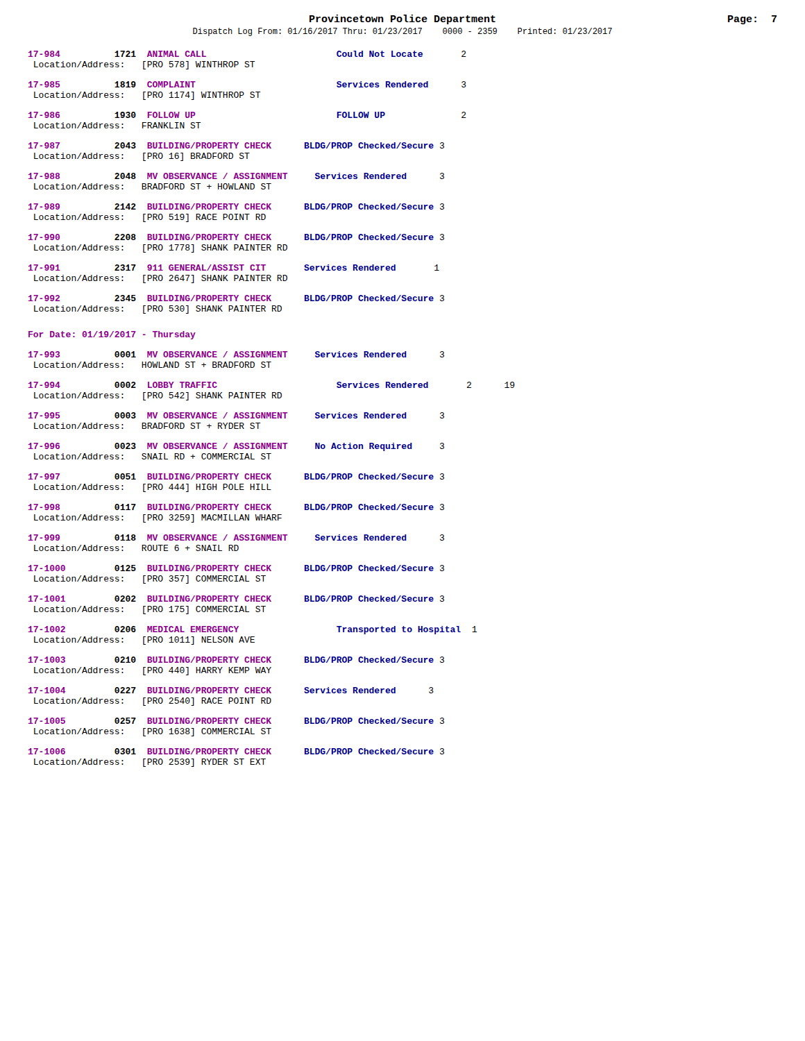Provincetown Police Department Page: 7
Dispatch Log From: 01/16/2017 Thru: 01/23/2017 0000 - 2359 Printed: 01/23/2017
17-984 1721 ANIMAL CALL Could Not Locate 2
Location/Address: [PRO 578] WINTHROP ST
17-985 1819 COMPLAINT Services Rendered 3
Location/Address: [PRO 1174] WINTHROP ST
17-986 1930 FOLLOW UP FOLLOW UP 2
Location/Address: FRANKLIN ST
17-987 2043 BUILDING/PROPERTY CHECK BLDG/PROP Checked/Secure 3
Location/Address: [PRO 16] BRADFORD ST
17-988 2048 MV OBSERVANCE / ASSIGNMENT Services Rendered 3
Location/Address: BRADFORD ST + HOWLAND ST
17-989 2142 BUILDING/PROPERTY CHECK BLDG/PROP Checked/Secure 3
Location/Address: [PRO 519] RACE POINT RD
17-990 2208 BUILDING/PROPERTY CHECK BLDG/PROP Checked/Secure 3
Location/Address: [PRO 1778] SHANK PAINTER RD
17-991 2317 911 GENERAL/ASSIST CIT Services Rendered 1
Location/Address: [PRO 2647] SHANK PAINTER RD
17-992 2345 BUILDING/PROPERTY CHECK BLDG/PROP Checked/Secure 3
Location/Address: [PRO 530] SHANK PAINTER RD
For Date: 01/19/2017 - Thursday
17-993 0001 MV OBSERVANCE / ASSIGNMENT Services Rendered 3
Location/Address: HOWLAND ST + BRADFORD ST
17-994 0002 LOBBY TRAFFIC Services Rendered 2 19
Location/Address: [PRO 542] SHANK PAINTER RD
17-995 0003 MV OBSERVANCE / ASSIGNMENT Services Rendered 3
Location/Address: BRADFORD ST + RYDER ST
17-996 0023 MV OBSERVANCE / ASSIGNMENT No Action Required 3
Location/Address: SNAIL RD + COMMERCIAL ST
17-997 0051 BUILDING/PROPERTY CHECK BLDG/PROP Checked/Secure 3
Location/Address: [PRO 444] HIGH POLE HILL
17-998 0117 BUILDING/PROPERTY CHECK BLDG/PROP Checked/Secure 3
Location/Address: [PRO 3259] MACMILLAN WHARF
17-999 0118 MV OBSERVANCE / ASSIGNMENT Services Rendered 3
Location/Address: ROUTE 6 + SNAIL RD
17-1000 0125 BUILDING/PROPERTY CHECK BLDG/PROP Checked/Secure 3
Location/Address: [PRO 357] COMMERCIAL ST
17-1001 0202 BUILDING/PROPERTY CHECK BLDG/PROP Checked/Secure 3
Location/Address: [PRO 175] COMMERCIAL ST
17-1002 0206 MEDICAL EMERGENCY Transported to Hospital 1
Location/Address: [PRO 1011] NELSON AVE
17-1003 0210 BUILDING/PROPERTY CHECK BLDG/PROP Checked/Secure 3
Location/Address: [PRO 440] HARRY KEMP WAY
17-1004 0227 BUILDING/PROPERTY CHECK Services Rendered 3
Location/Address: [PRO 2540] RACE POINT RD
17-1005 0257 BUILDING/PROPERTY CHECK BLDG/PROP Checked/Secure 3
Location/Address: [PRO 1638] COMMERCIAL ST
17-1006 0301 BUILDING/PROPERTY CHECK BLDG/PROP Checked/Secure 3
Location/Address: [PRO 2539] RYDER ST EXT